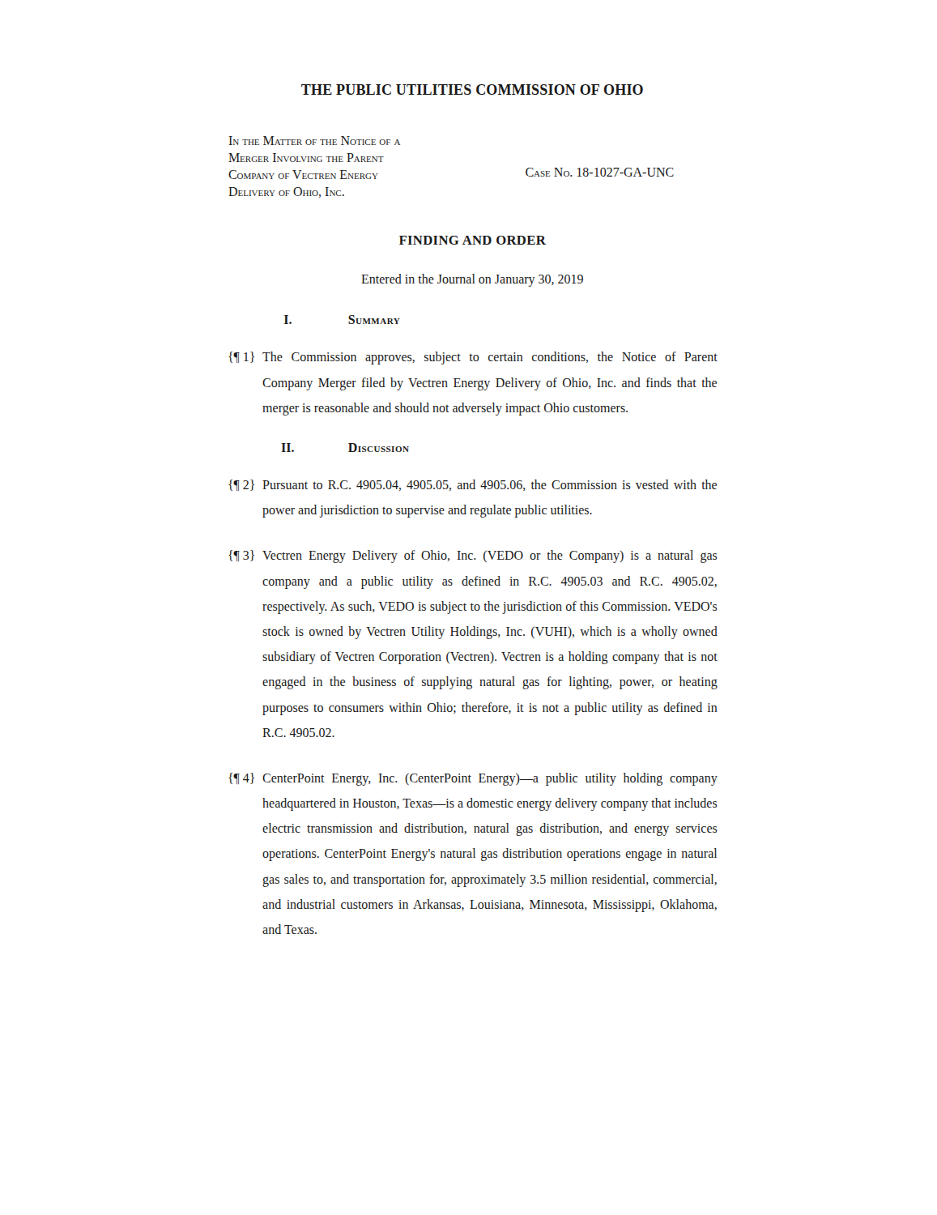The Public Utilities Commission of Ohio
| In the Matter of the Notice of a Merger Involving the Parent Company of Vectren Energy Delivery of Ohio, Inc. | Case No. 18-1027-GA-UNC |
FINDING AND ORDER
Entered in the Journal on January 30, 2019
I. Summary
{¶ 1}
The Commission approves, subject to certain conditions, the Notice of Parent Company Merger filed by Vectren Energy Delivery of Ohio, Inc. and finds that the merger is reasonable and should not adversely impact Ohio customers.
II. Discussion
{¶ 2}
Pursuant to R.C. 4905.04, 4905.05, and 4905.06, the Commission is vested with the power and jurisdiction to supervise and regulate public utilities.
{¶ 3}
Vectren Energy Delivery of Ohio, Inc. (VEDO or the Company) is a natural gas company and a public utility as defined in R.C. 4905.03 and R.C. 4905.02, respectively. As such, VEDO is subject to the jurisdiction of this Commission. VEDO's stock is owned by Vectren Utility Holdings, Inc. (VUHI), which is a wholly owned subsidiary of Vectren Corporation (Vectren). Vectren is a holding company that is not engaged in the business of supplying natural gas for lighting, power, or heating purposes to consumers within Ohio; therefore, it is not a public utility as defined in R.C. 4905.02.
{¶ 4}
CenterPoint Energy, Inc. (CenterPoint Energy)—a public utility holding company headquartered in Houston, Texas—is a domestic energy delivery company that includes electric transmission and distribution, natural gas distribution, and energy services operations. CenterPoint Energy's natural gas distribution operations engage in natural gas sales to, and transportation for, approximately 3.5 million residential, commercial, and industrial customers in Arkansas, Louisiana, Minnesota, Mississippi, Oklahoma, and Texas.